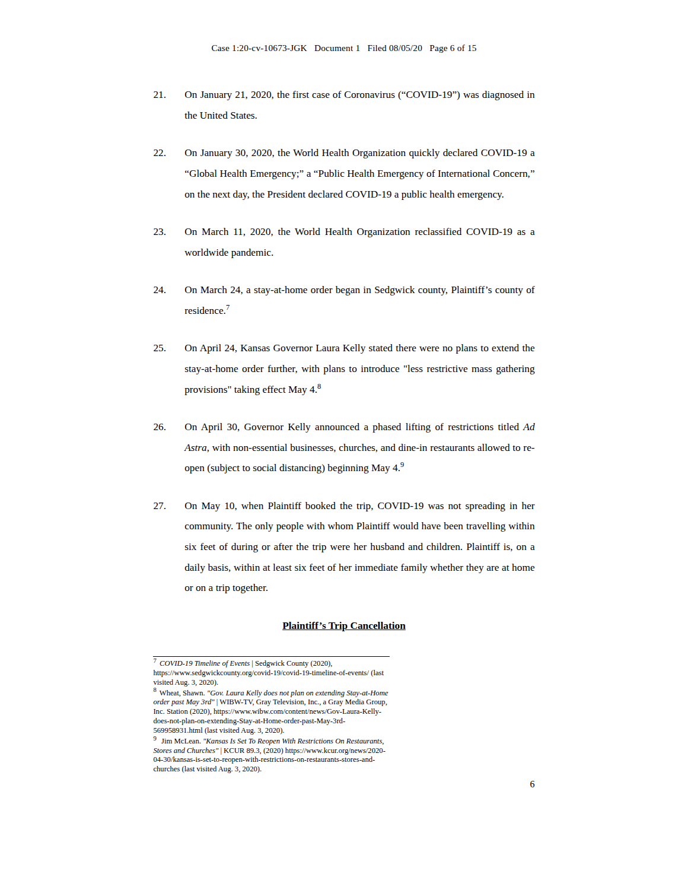Case 1:20-cv-10673-JGK Document 1 Filed 08/05/20 Page 6 of 15
On January 21, 2020, the first case of Coronavirus (“COVID-19”) was diagnosed in the United States.
On January 30, 2020, the World Health Organization quickly declared COVID-19 a “Global Health Emergency;” a “Public Health Emergency of International Concern,” on the next day, the President declared COVID-19 a public health emergency.
On March 11, 2020, the World Health Organization reclassified COVID-19 as a worldwide pandemic.
On March 24, a stay-at-home order began in Sedgwick county, Plaintiff’s county of residence.7
On April 24, Kansas Governor Laura Kelly stated there were no plans to extend the stay-at-home order further, with plans to introduce "less restrictive mass gathering provisions" taking effect May 4.8
On April 30, Governor Kelly announced a phased lifting of restrictions titled Ad Astra, with non-essential businesses, churches, and dine-in restaurants allowed to re-open (subject to social distancing) beginning May 4.9
On May 10, when Plaintiff booked the trip, COVID-19 was not spreading in her community. The only people with whom Plaintiff would have been travelling within six feet of during or after the trip were her husband and children. Plaintiff is, on a daily basis, within at least six feet of her immediate family whether they are at home or on a trip together.
Plaintiff’s Trip Cancellation
7 COVID-19 Timeline of Events | Sedgwick County (2020), https://www.sedgwickcounty.org/covid-19/covid-19-timeline-of-events/ (last visited Aug. 3, 2020).
8 Wheat, Shawn. "Gov. Laura Kelly does not plan on extending Stay-at-Home order past May 3rd" | WIBW-TV, Gray Television, Inc., a Gray Media Group, Inc. Station (2020), https://www.wibw.com/content/news/Gov-Laura-Kelly-does-not-plan-on-extending-Stay-at-Home-order-past-May-3rd-569958931.html (last visited Aug. 3, 2020).
9 Jim McLean. "Kansas Is Set To Reopen With Restrictions On Restaurants, Stores and Churches" | KCUR 89.3, (2020) https://www.kcur.org/news/2020-04-30/kansas-is-set-to-reopen-with-restrictions-on-restaurants-stores-and-churches (last visited Aug. 3, 2020).
6